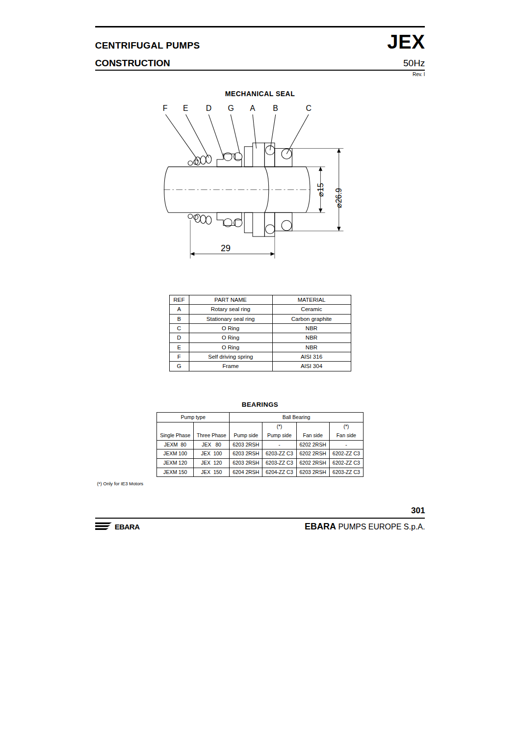CENTRIFUGAL PUMPS
JEX
CONSTRUCTION
50Hz
Rev. I
MECHANICAL SEAL
F E D G A B C ⌀15 ⌀26.9 29
| REF | PART NAME | MATERIAL |
| --- | --- | --- |
| A | Rotary seal ring | Ceramic |
| B | Stationary seal ring | Carbon graphite |
| C | O Ring | NBR |
| D | O Ring | NBR |
| E | O Ring | NBR |
| F | Self driving spring | AISI 316 |
| G | Frame | AISI 304 |
BEARINGS
| Pump type | Ball Bearing |
| | | | (*) | | (*) |
| Single Phase | Three Phase | Pump side | Pump side | Fan side | Fan side |
| JEXM 80 | JEX 80 | 6203 2RSH | - | 6202 2RSH | - |
| JEXM 100 | JEX 100 | 6203 2RSH | 6203-ZZ C3 | 6202 2RSH | 6202-ZZ C3 |
| JEXM 120 | JEX 120 | 6203 2RSH | 6203-ZZ C3 | 6202 2RSH | 6202-ZZ C3 |
| JEXM 150 | JEX 150 | 6204 2RSH | 6204-ZZ C3 | 6203 2RSH | 6203-ZZ C3 |
(*) Only for IE3 Motors
301
EBARA
EBARA PUMPS EUROPE S.p.A.